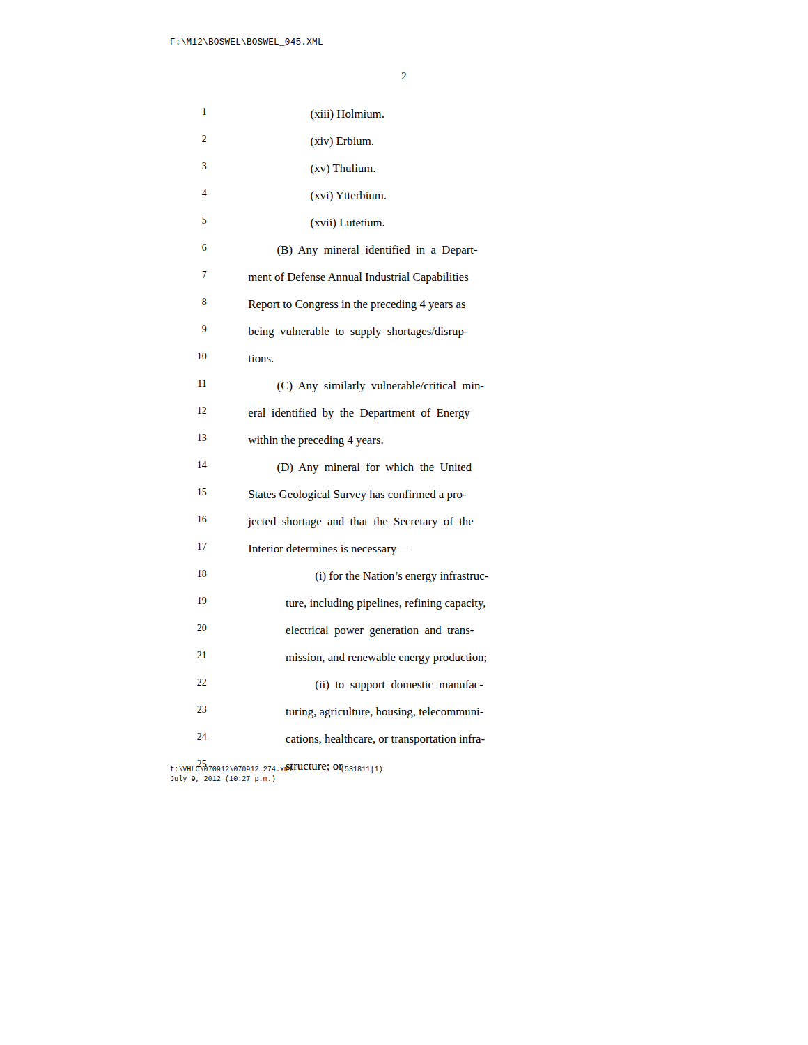F:\M12\BOSWEL\BOSWEL_045.XML
2
| 1 | (xiii) Holmium. |
| 2 | (xiv) Erbium. |
| 3 | (xv) Thulium. |
| 4 | (xvi) Ytterbium. |
| 5 | (xvii) Lutetium. |
| 6 | (B) Any mineral identified in a Depart- |
| 7 | ment of Defense Annual Industrial Capabilities |
| 8 | Report to Congress in the preceding 4 years as |
| 9 | being vulnerable to supply shortages/disrup- |
| 10 | tions. |
| 11 | (C) Any similarly vulnerable/critical min- |
| 12 | eral identified by the Department of Energy |
| 13 | within the preceding 4 years. |
| 14 | (D) Any mineral for which the United |
| 15 | States Geological Survey has confirmed a pro- |
| 16 | jected shortage and that the Secretary of the |
| 17 | Interior determines is necessary— |
| 18 | (i) for the Nation’s energy infrastruc- |
| 19 | ture, including pipelines, refining capacity, |
| 20 | electrical power generation and trans- |
| 21 | mission, and renewable energy production; |
| 22 | (ii) to support domestic manufac- |
| 23 | turing, agriculture, housing, telecommuni- |
| 24 | cations, healthcare, or transportation infra- |
| 25 | structure; or |
f:\VHLC\070912\070912.274.xml(531811|1)
July 9, 2012 (10:27 p.m.)